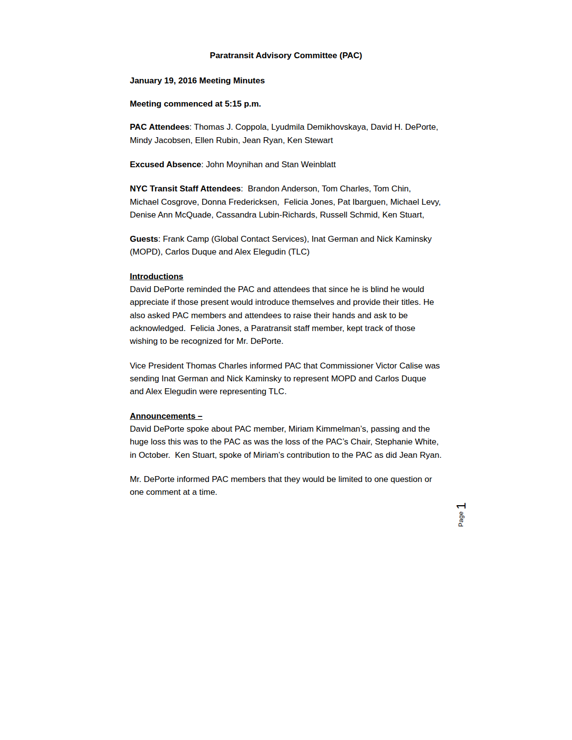Paratransit Advisory Committee (PAC)
January 19, 2016 Meeting Minutes
Meeting commenced at 5:15 p.m.
PAC Attendees: Thomas J. Coppola, Lyudmila Demikhovskaya, David H. DePorte, Mindy Jacobsen, Ellen Rubin, Jean Ryan, Ken Stewart
Excused Absence: John Moynihan and Stan Weinblatt
NYC Transit Staff Attendees: Brandon Anderson, Tom Charles, Tom Chin, Michael Cosgrove, Donna Fredericksen, Felicia Jones, Pat Ibarguen, Michael Levy, Denise Ann McQuade, Cassandra Lubin-Richards, Russell Schmid, Ken Stuart,
Guests: Frank Camp (Global Contact Services), Inat German and Nick Kaminsky (MOPD), Carlos Duque and Alex Elegudin (TLC)
Introductions
David DePorte reminded the PAC and attendees that since he is blind he would appreciate if those present would introduce themselves and provide their titles. He also asked PAC members and attendees to raise their hands and ask to be acknowledged. Felicia Jones, a Paratransit staff member, kept track of those wishing to be recognized for Mr. DePorte.
Vice President Thomas Charles informed PAC that Commissioner Victor Calise was sending Inat German and Nick Kaminsky to represent MOPD and Carlos Duque and Alex Elegudin were representing TLC.
Announcements –
David DePorte spoke about PAC member, Miriam Kimmelman’s, passing and the huge loss this was to the PAC as was the loss of the PAC’s Chair, Stephanie White, in October. Ken Stuart, spoke of Miriam’s contribution to the PAC as did Jean Ryan.
Mr. DePorte informed PAC members that they would be limited to one question or one comment at a time.
Page 1